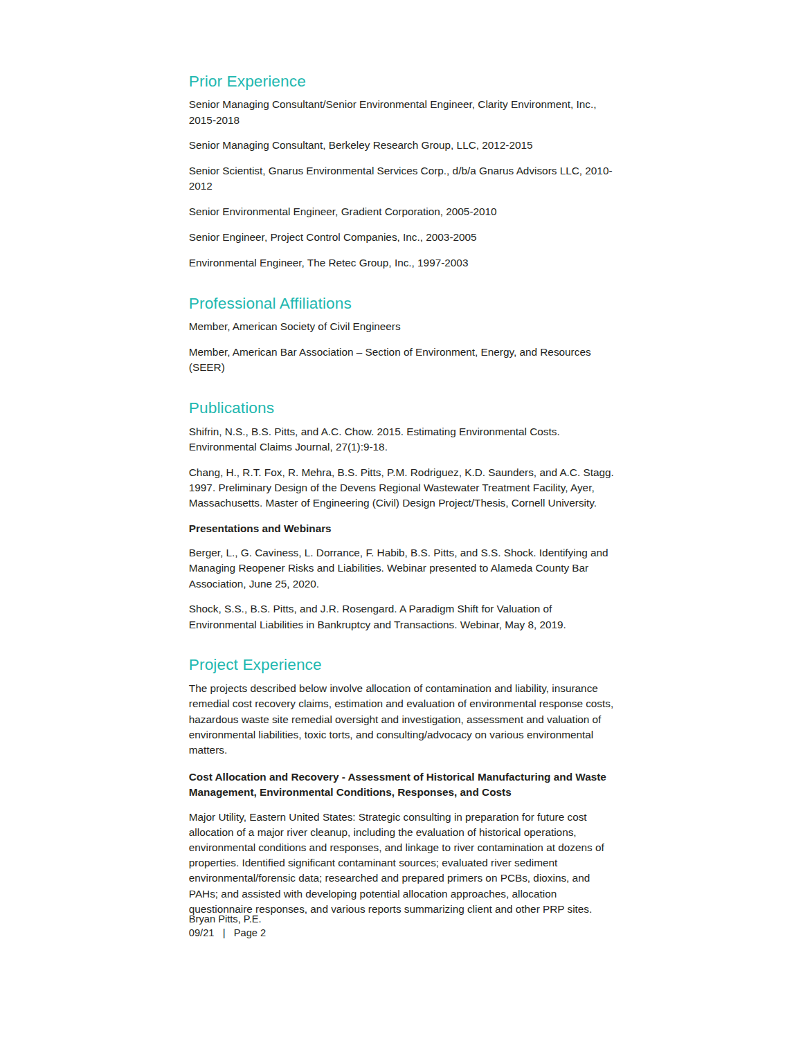Prior Experience
Senior Managing Consultant/Senior Environmental Engineer, Clarity Environment, Inc., 2015-2018
Senior Managing Consultant, Berkeley Research Group, LLC, 2012-2015
Senior Scientist, Gnarus Environmental Services Corp., d/b/a Gnarus Advisors LLC, 2010-2012
Senior Environmental Engineer, Gradient Corporation, 2005-2010
Senior Engineer, Project Control Companies, Inc., 2003-2005
Environmental Engineer, The Retec Group, Inc., 1997-2003
Professional Affiliations
Member, American Society of Civil Engineers
Member, American Bar Association – Section of Environment, Energy, and Resources (SEER)
Publications
Shifrin, N.S., B.S. Pitts, and A.C. Chow. 2015. Estimating Environmental Costs. Environmental Claims Journal, 27(1):9-18.
Chang, H., R.T. Fox, R. Mehra, B.S. Pitts, P.M. Rodriguez, K.D. Saunders, and A.C. Stagg. 1997. Preliminary Design of the Devens Regional Wastewater Treatment Facility, Ayer, Massachusetts. Master of Engineering (Civil) Design Project/Thesis, Cornell University.
Presentations and Webinars
Berger, L., G. Caviness, L. Dorrance, F. Habib, B.S. Pitts, and S.S. Shock. Identifying and Managing Reopener Risks and Liabilities. Webinar presented to Alameda County Bar Association, June 25, 2020.
Shock, S.S., B.S. Pitts, and J.R. Rosengard. A Paradigm Shift for Valuation of Environmental Liabilities in Bankruptcy and Transactions. Webinar, May 8, 2019.
Project Experience
The projects described below involve allocation of contamination and liability, insurance remedial cost recovery claims, estimation and evaluation of environmental response costs, hazardous waste site remedial oversight and investigation, assessment and valuation of environmental liabilities, toxic torts, and consulting/advocacy on various environmental matters.
Cost Allocation and Recovery - Assessment of Historical Manufacturing and Waste Management, Environmental Conditions, Responses, and Costs
Major Utility, Eastern United States: Strategic consulting in preparation for future cost allocation of a major river cleanup, including the evaluation of historical operations, environmental conditions and responses, and linkage to river contamination at dozens of properties. Identified significant contaminant sources; evaluated river sediment environmental/forensic data; researched and prepared primers on PCBs, dioxins, and PAHs; and assisted with developing potential allocation approaches, allocation questionnaire responses, and various reports summarizing client and other PRP sites.
Bryan Pitts, P.E.
09/21 | Page 2